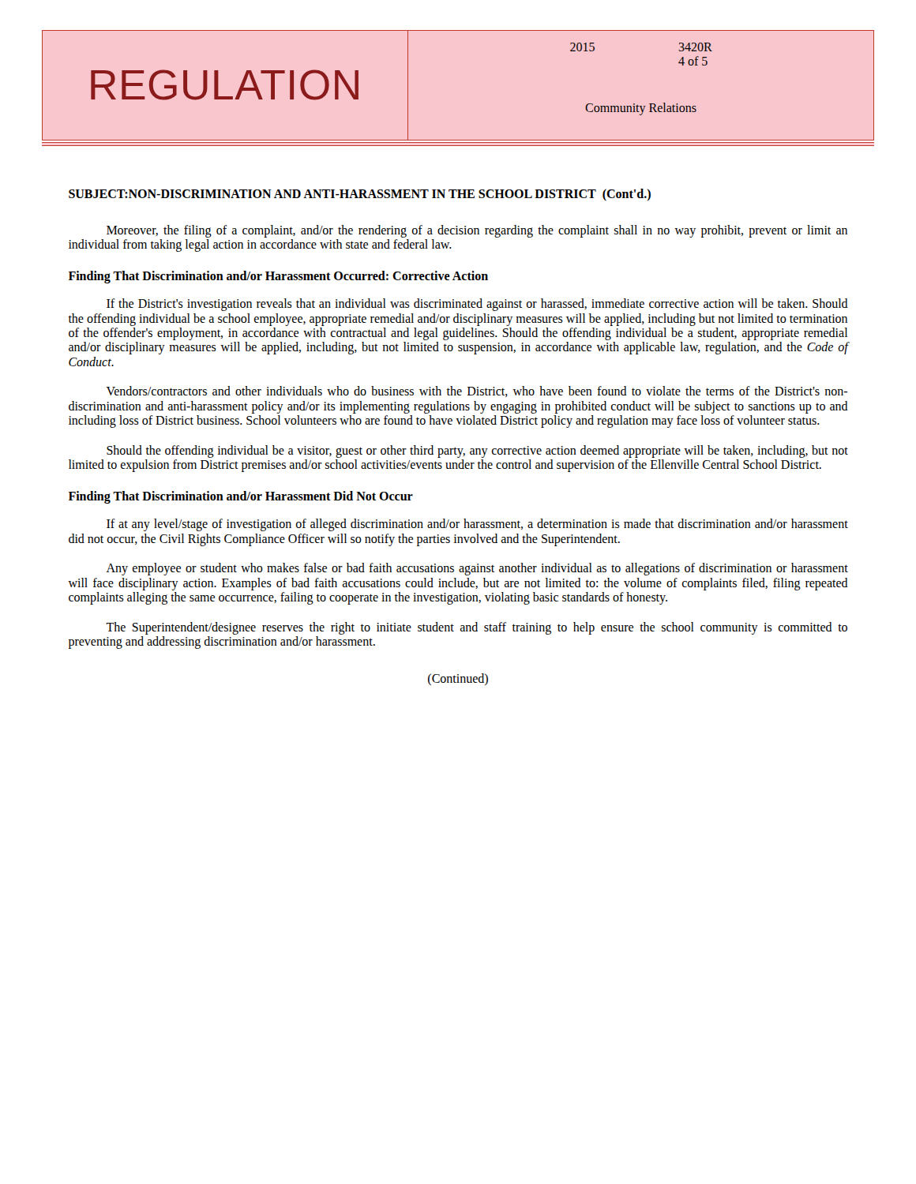REGULATION
2015
3420R
4 of 5
Community Relations
| SUBJECT: | NON-DISCRIMINATION AND ANTI-HARASSMENT IN THE SCHOOL DISTRICT (Cont'd.) |
Moreover, the filing of a complaint, and/or the rendering of a decision regarding the complaint shall in no way prohibit, prevent or limit an individual from taking legal action in accordance with state and federal law.
Finding That Discrimination and/or Harassment Occurred: Corrective Action
If the District's investigation reveals that an individual was discriminated against or harassed, immediate corrective action will be taken. Should the offending individual be a school employee, appropriate remedial and/or disciplinary measures will be applied, including but not limited to termination of the offender's employment, in accordance with contractual and legal guidelines. Should the offending individual be a student, appropriate remedial and/or disciplinary measures will be applied, including, but not limited to suspension, in accordance with applicable law, regulation, and the Code of Conduct.
Vendors/contractors and other individuals who do business with the District, who have been found to violate the terms of the District's non-discrimination and anti-harassment policy and/or its implementing regulations by engaging in prohibited conduct will be subject to sanctions up to and including loss of District business. School volunteers who are found to have violated District policy and regulation may face loss of volunteer status.
Should the offending individual be a visitor, guest or other third party, any corrective action deemed appropriate will be taken, including, but not limited to expulsion from District premises and/or school activities/events under the control and supervision of the Ellenville Central School District.
Finding That Discrimination and/or Harassment Did Not Occur
If at any level/stage of investigation of alleged discrimination and/or harassment, a determination is made that discrimination and/or harassment did not occur, the Civil Rights Compliance Officer will so notify the parties involved and the Superintendent.
Any employee or student who makes false or bad faith accusations against another individual as to allegations of discrimination or harassment will face disciplinary action. Examples of bad faith accusations could include, but are not limited to: the volume of complaints filed, filing repeated complaints alleging the same occurrence, failing to cooperate in the investigation, violating basic standards of honesty.
The Superintendent/designee reserves the right to initiate student and staff training to help ensure the school community is committed to preventing and addressing discrimination and/or harassment.
(Continued)